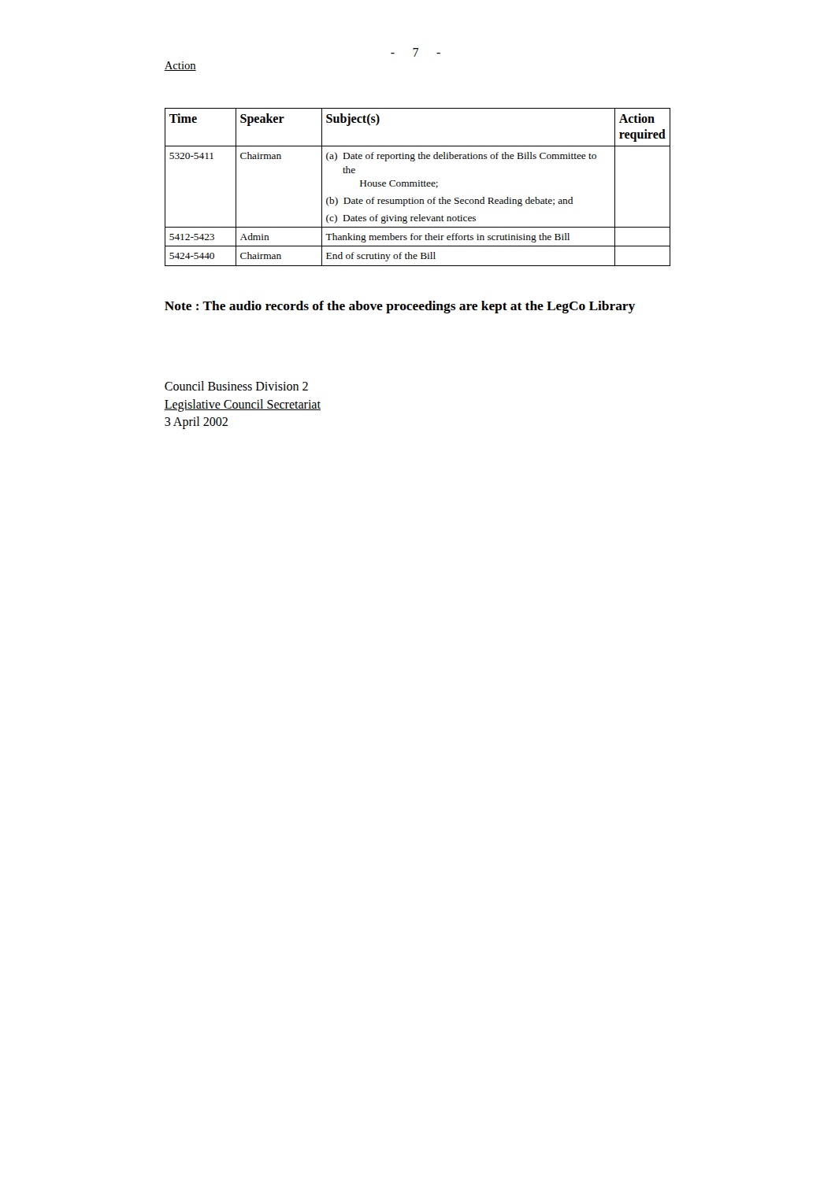Action
- 7 -
| Time | Speaker | Subject(s) | Action required |
| --- | --- | --- | --- |
| 5320-5411 | Chairman | (a) Date of reporting the deliberations of the Bills Committee to the House Committee; (b) Date of resumption of the Second Reading debate; and (c) Dates of giving relevant notices | |
| 5412-5423 | Admin | Thanking members for their efforts in scrutinising the Bill | |
| 5424-5440 | Chairman | End of scrutiny of the Bill | |
Note : The audio records of the above proceedings are kept at the LegCo Library
Council Business Division 2
Legislative Council Secretariat
3 April 2002